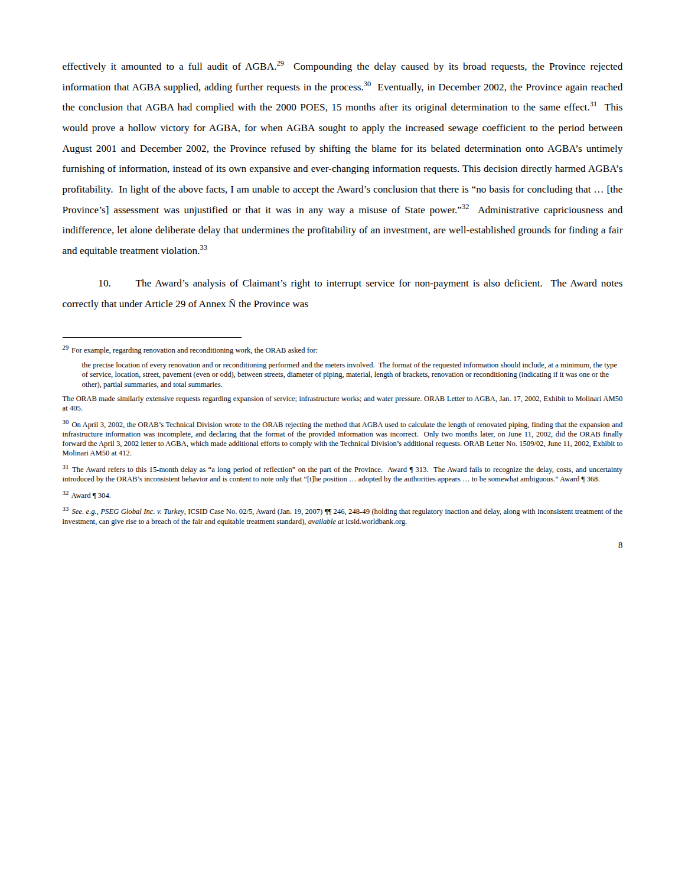effectively it amounted to a full audit of AGBA.29 Compounding the delay caused by its broad requests, the Province rejected information that AGBA supplied, adding further requests in the process.30 Eventually, in December 2002, the Province again reached the conclusion that AGBA had complied with the 2000 POES, 15 months after its original determination to the same effect.31 This would prove a hollow victory for AGBA, for when AGBA sought to apply the increased sewage coefficient to the period between August 2001 and December 2002, the Province refused by shifting the blame for its belated determination onto AGBA’s untimely furnishing of information, instead of its own expansive and ever-changing information requests. This decision directly harmed AGBA’s profitability. In light of the above facts, I am unable to accept the Award’s conclusion that there is “no basis for concluding that … [the Province’s] assessment was unjustified or that it was in any way a misuse of State power.”32 Administrative capriciousness and indifference, let alone deliberate delay that undermines the profitability of an investment, are well-established grounds for finding a fair and equitable treatment violation.33
10. The Award’s analysis of Claimant’s right to interrupt service for non-payment is also deficient. The Award notes correctly that under Article 29 of Annex Ñ the Province was
29 For example, regarding renovation and reconditioning work, the ORAB asked for:
the precise location of every renovation and or reconditioning performed and the meters involved. The format of the requested information should include, at a minimum, the type of service, location, street, pavement (even or odd), between streets, diameter of piping, material, length of brackets, renovation or reconditioning (indicating if it was one or the other), partial summaries, and total summaries.
The ORAB made similarly extensive requests regarding expansion of service; infrastructure works; and water pressure. ORAB Letter to AGBA, Jan. 17, 2002, Exhibit to Molinari AM50 at 405.
30 On April 3, 2002, the ORAB’s Technical Division wrote to the ORAB rejecting the method that AGBA used to calculate the length of renovated piping, finding that the expansion and infrastructure information was incomplete, and declaring that the format of the provided information was incorrect. Only two months later, on June 11, 2002, did the ORAB finally forward the April 3, 2002 letter to AGBA, which made additional efforts to comply with the Technical Division’s additional requests. ORAB Letter No. 1509/02, June 11, 2002, Exhibit to Molinari AM50 at 412.
31 The Award refers to this 15-month delay as “a long period of reflection” on the part of the Province. Award ¶ 313. The Award fails to recognize the delay, costs, and uncertainty introduced by the ORAB’s inconsistent behavior and is content to note only that “[t]he position … adopted by the authorities appears … to be somewhat ambiguous.” Award ¶ 368.
32 Award ¶ 304.
33 See. e.g., PSEG Global Inc. v. Turkey, ICSID Case No. 02/5, Award (Jan. 19, 2007) ¶¶ 246, 248-49 (holding that regulatory inaction and delay, along with inconsistent treatment of the investment, can give rise to a breach of the fair and equitable treatment standard), available at icsid.worldbank.org.
8